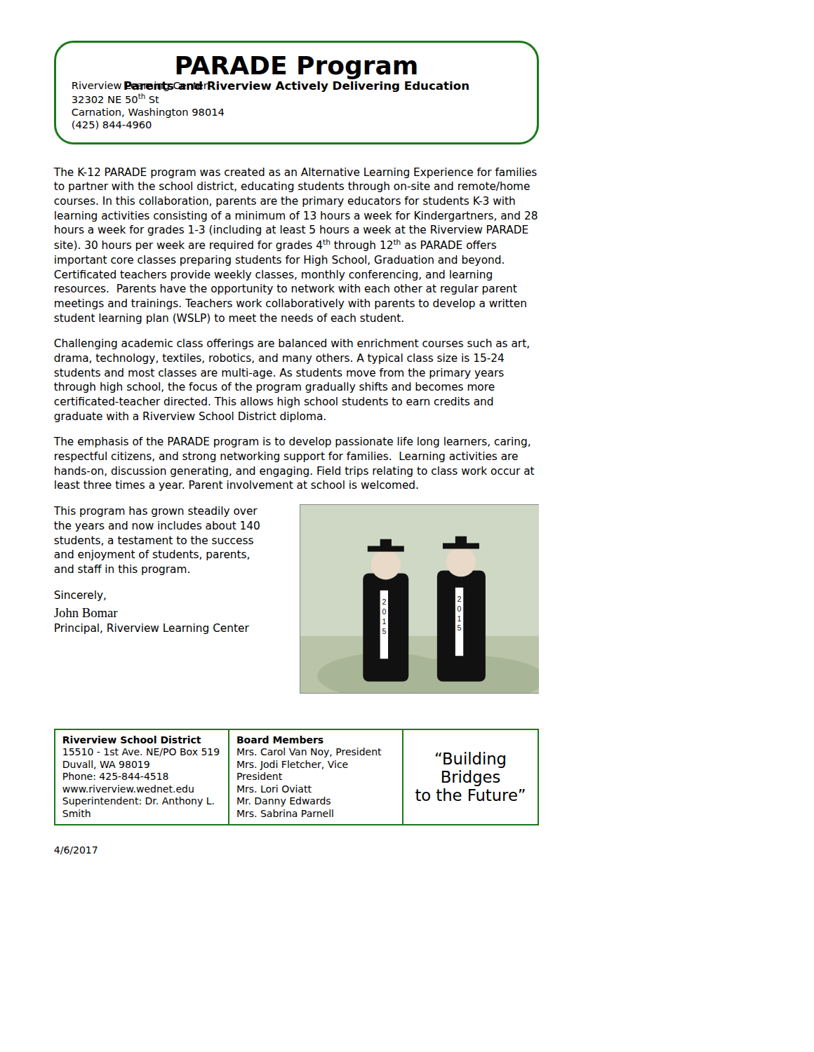PARADE Program
Parents and Riverview Actively Delivering Education
Riverview Learning Center
32302 NE 50th St
Carnation, Washington 98014
(425) 844-4960
The K-12 PARADE program was created as an Alternative Learning Experience for families to partner with the school district, educating students through on-site and remote/home courses. In this collaboration, parents are the primary educators for students K-3 with learning activities consisting of a minimum of 13 hours a week for Kindergartners, and 28 hours a week for grades 1-3 (including at least 5 hours a week at the Riverview PARADE site). 30 hours per week are required for grades 4th through 12th as PARADE offers important core classes preparing students for High School, Graduation and beyond. Certificated teachers provide weekly classes, monthly conferencing, and learning resources. Parents have the opportunity to network with each other at regular parent meetings and trainings. Teachers work collaboratively with parents to develop a written student learning plan (WSLP) to meet the needs of each student.
Challenging academic class offerings are balanced with enrichment courses such as art, drama, technology, textiles, robotics, and many others. A typical class size is 15-24 students and most classes are multi-age. As students move from the primary years through high school, the focus of the program gradually shifts and becomes more certificated-teacher directed. This allows high school students to earn credits and graduate with a Riverview School District diploma.
The emphasis of the PARADE program is to develop passionate life long learners, caring, respectful citizens, and strong networking support for families. Learning activities are hands-on, discussion generating, and engaging. Field trips relating to class work occur at least three times a year. Parent involvement at school is welcomed.
This program has grown steadily over the years and now includes about 140 students, a testament to the success and enjoyment of students, parents, and staff in this program.
Sincerely,
John Bomar
Principal, Riverview Learning Center
| Riverview School District 15510 - 1st Ave. NE/PO Box 519 Duvall, WA 98019 Phone: 425-844-4518 www.riverview.wednet.edu Superintendent: Dr. Anthony L. Smith | Board Members Mrs. Carol Van Noy, President Mrs. Jodi Fletcher, Vice President Mrs. Lori Oviatt Mr. Danny Edwards Mrs. Sabrina Parnell | “Building Bridges to the Future” |
4/6/2017